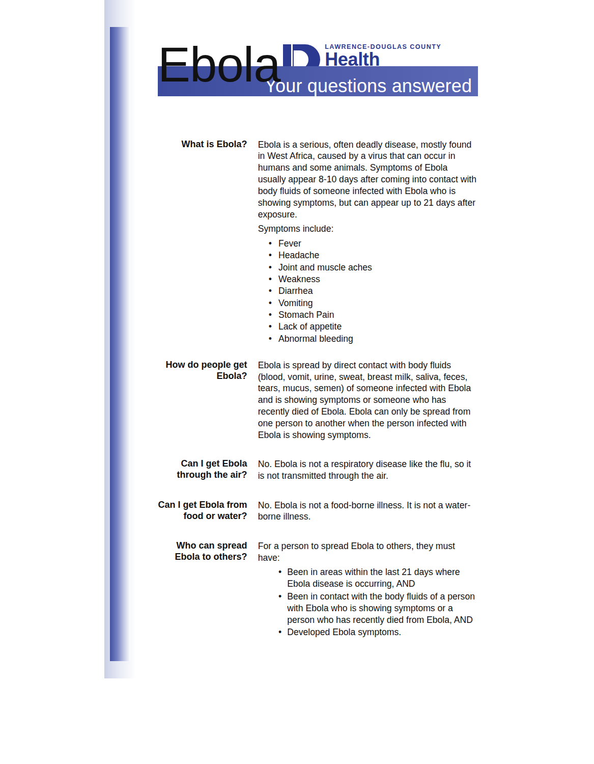LAWRENCE-DOUGLAS COUNTY
Health Department
www.ldchealth.org
Ebola
Your questions answered
What is Ebola?
Ebola is a serious, often deadly disease, mostly found in West Africa, caused by a virus that can occur in humans and some animals. Symptoms of Ebola usually appear 8-10 days after coming into contact with body fluids of someone infected with Ebola who is showing symptoms, but can appear up to 21 days after exposure.
Symptoms include:
Fever
Headache
Joint and muscle aches
Weakness
Diarrhea
Vomiting
Stomach Pain
Lack of appetite
Abnormal bleeding
How do people get Ebola?
Ebola is spread by direct contact with body fluids (blood, vomit, urine, sweat, breast milk, saliva, feces, tears, mucus, semen) of someone infected with Ebola and is showing symptoms or someone who has recently died of Ebola. Ebola can only be spread from one person to another when the person infected with Ebola is showing symptoms.
Can I get Ebola through the air?
No. Ebola is not a respiratory disease like the flu, so it is not transmitted through the air.
Can I get Ebola from food or water?
No. Ebola is not a food-borne illness. It is not a water-borne illness.
Who can spread Ebola to others?
For a person to spread Ebola to others, they must have:
Been in areas within the last 21 days where Ebola disease is occurring, AND
Been in contact with the body fluids of a person with Ebola who is showing symptoms or a person who has recently died from Ebola, AND
Developed Ebola symptoms.